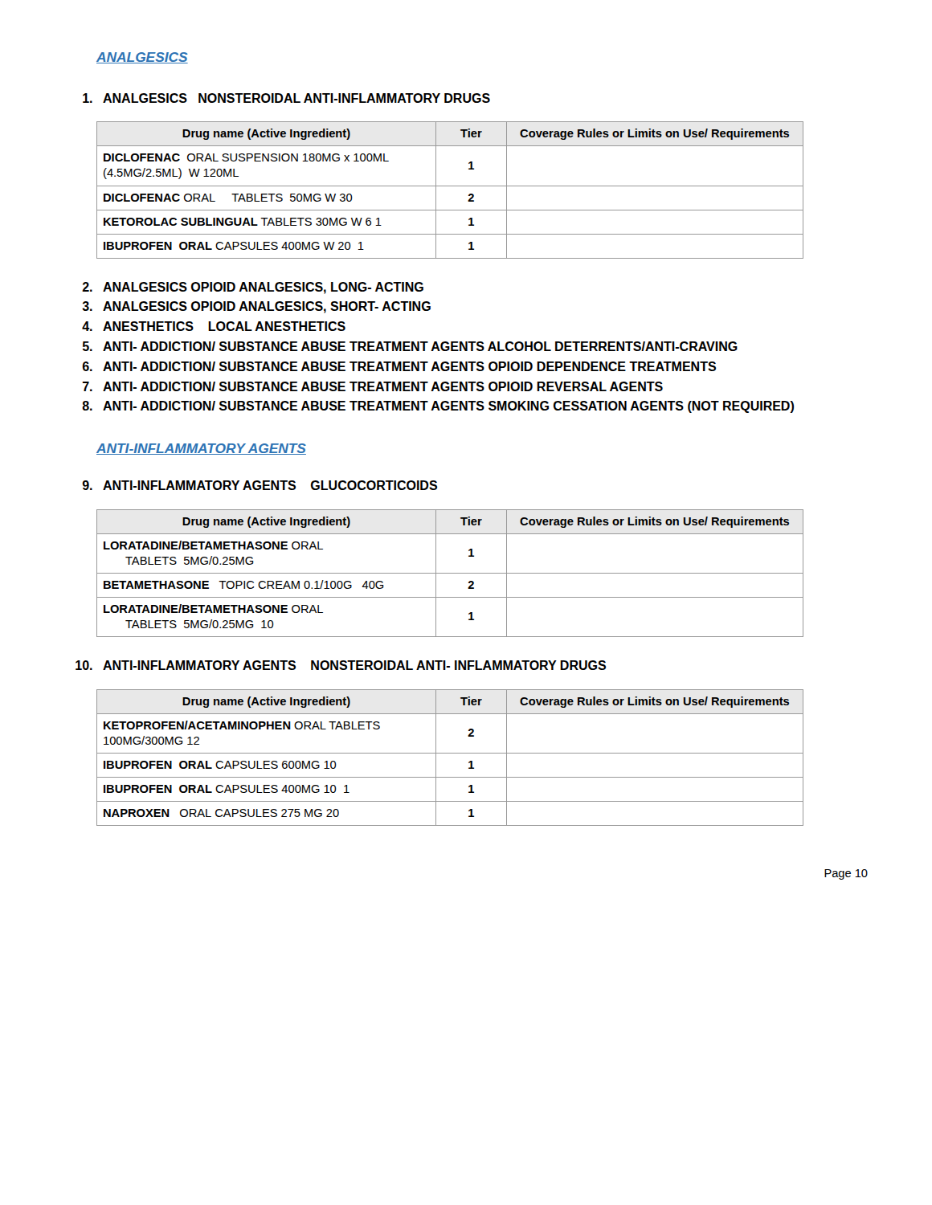ANALGESICS
ANALGESICS NONSTEROIDAL ANTI-INFLAMMATORY DRUGS
| Drug name (Active Ingredient) | Tier | Coverage Rules or Limits on Use/ Requirements |
| --- | --- | --- |
| DICLOFENAC ORAL SUSPENSION 180MG x 100ML (4.5MG/2.5ML) W 120ML | 1 | |
| DICLOFENAC ORAL TABLETS 50MG W 30 | 2 | |
| KETOROLAC SUBLINGUAL TABLETS 30MG W 6 1 | 1 | |
| IBUPROFEN ORAL CAPSULES 400MG W 20 1 | 1 | |
ANALGESICS OPIOID ANALGESICS, LONG- ACTING
ANALGESICS OPIOID ANALGESICS, SHORT- ACTING
ANESTHETICS LOCAL ANESTHETICS
ANTI- ADDICTION/ SUBSTANCE ABUSE TREATMENT AGENTS ALCOHOL DETERRENTS/ANTI-CRAVING
ANTI- ADDICTION/ SUBSTANCE ABUSE TREATMENT AGENTS OPIOID DEPENDENCE TREATMENTS
ANTI- ADDICTION/ SUBSTANCE ABUSE TREATMENT AGENTS OPIOID REVERSAL AGENTS
ANTI- ADDICTION/ SUBSTANCE ABUSE TREATMENT AGENTS SMOKING CESSATION AGENTS (NOT REQUIRED)
ANTI-INFLAMMATORY AGENTS
ANTI-INFLAMMATORY AGENTS GLUCOCORTICOIDS
| Drug name (Active Ingredient) | Tier | Coverage Rules or Limits on Use/ Requirements |
| --- | --- | --- |
| LORATADINE/BETAMETHASONE ORAL TABLETS 5MG/0.25MG | 1 | |
| BETAMETHASONE TOPIC CREAM 0.1/100G 40G | 2 | |
| LORATADINE/BETAMETHASONE ORAL TABLETS 5MG/0.25MG 10 | 1 | |
ANTI-INFLAMMATORY AGENTS NONSTEROIDAL ANTI- INFLAMMATORY DRUGS
| Drug name (Active Ingredient) | Tier | Coverage Rules or Limits on Use/ Requirements |
| --- | --- | --- |
| KETOPROFEN/ACETAMINOPHEN ORAL TABLETS 100MG/300MG 12 | 2 | |
| IBUPROFEN ORAL CAPSULES 600MG 10 | 1 | |
| IBUPROFEN ORAL CAPSULES 400MG 10 1 | 1 | |
| NAPROXEN ORAL CAPSULES 275 MG 20 | 1 | |
Page 10